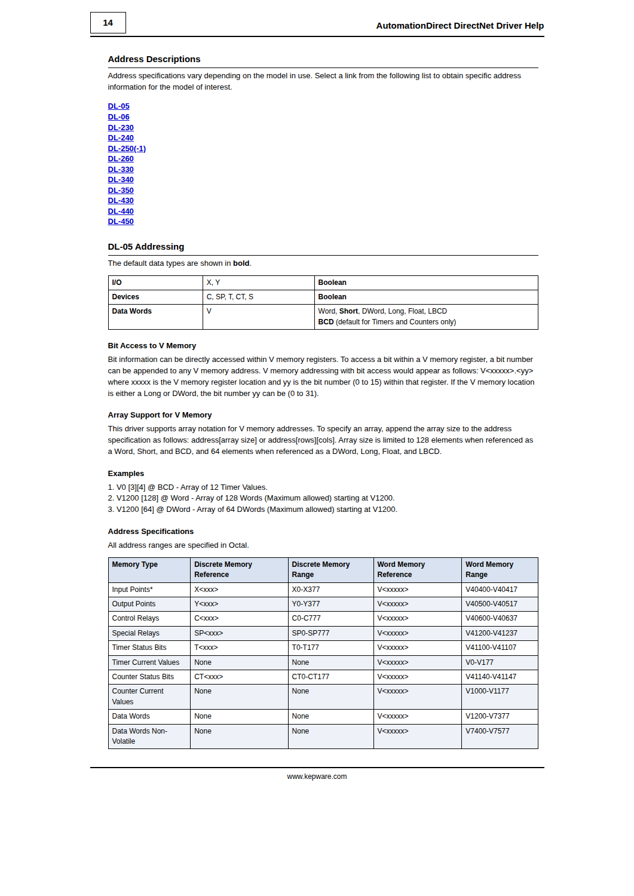14
AutomationDirect DirectNet Driver Help
Address Descriptions
Address specifications vary depending on the model in use. Select a link from the following list to obtain specific address information for the model of interest.
DL-05
DL-06
DL-230
DL-240
DL-250(-1)
DL-260
DL-330
DL-340
DL-350
DL-430
DL-440
DL-450
DL-05 Addressing
The default data types are shown in bold.
| I/O | X, Y | Boolean |
| Devices | C, SP, T, CT, S | Boolean |
| Data Words | V | Word, Short , DWord, Long, Float, LBCD BCD (default for Timers and Counters only) |
Bit Access to V Memory
Bit information can be directly accessed within V memory registers. To access a bit within a V memory register, a bit number can be appended to any V memory address. V memory addressing with bit access would appear as follows: V<xxxxx>.<yy> where xxxxx is the V memory register location and yy is the bit number (0 to 15) within that register. If the V memory location is either a Long or DWord, the bit number yy can be (0 to 31).
Array Support for V Memory
This driver supports array notation for V memory addresses. To specify an array, append the array size to the address specification as follows: address[array size] or address[rows][cols]. Array size is limited to 128 elements when referenced as a Word, Short, and BCD, and 64 elements when referenced as a DWord, Long, Float, and LBCD.
Examples
1. V0 [3][4] @ BCD - Array of 12 Timer Values.
2. V1200 [128] @ Word - Array of 128 Words (Maximum allowed) starting at V1200.
3. V1200 [64] @ DWord - Array of 64 DWords (Maximum allowed) starting at V1200.
Address Specifications
All address ranges are specified in Octal.
| Memory Type | Discrete Memory Reference | Discrete Memory Range | Word Memory Reference | Word Memory Range |
| --- | --- | --- | --- | --- |
| Input Points* | X<xxx> | X0-X377 | V<xxxxx> | V40400-V40417 |
| Output Points | Y<xxx> | Y0-Y377 | V<xxxxx> | V40500-V40517 |
| Control Relays | C<xxx> | C0-C777 | V<xxxxx> | V40600-V40637 |
| Special Relays | SP<xxx> | SP0-SP777 | V<xxxxx> | V41200-V41237 |
| Timer Status Bits | T<xxx> | T0-T177 | V<xxxxx> | V41100-V41107 |
| Timer Current Values | None | None | V<xxxxx> | V0-V177 |
| Counter Status Bits | CT<xxx> | CT0-CT177 | V<xxxxx> | V41140-V41147 |
| Counter Current Values | None | None | V<xxxxx> | V1000-V1177 |
| Data Words | None | None | V<xxxxx> | V1200-V7377 |
| Data Words Non-Volatile | None | None | V<xxxxx> | V7400-V7577 |
www.kepware.com